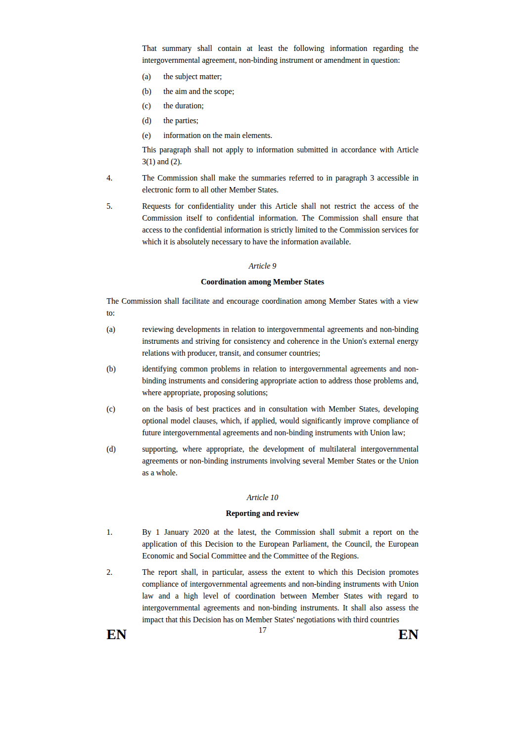That summary shall contain at least the following information regarding the intergovernmental agreement, non-binding instrument or amendment in question:
(a)
the subject matter;
(b)
the aim and the scope;
(c)
the duration;
(d)
the parties;
(e)
information on the main elements.
This paragraph shall not apply to information submitted in accordance with Article 3(1) and (2).
4.
The Commission shall make the summaries referred to in paragraph 3 accessible in electronic form to all other Member States.
5.
Requests for confidentiality under this Article shall not restrict the access of the Commission itself to confidential information. The Commission shall ensure that access to the confidential information is strictly limited to the Commission services for which it is absolutely necessary to have the information available.
Article 9
Coordination among Member States
The Commission shall facilitate and encourage coordination among Member States with a view to:
(a)
reviewing developments in relation to intergovernmental agreements and non-binding instruments and striving for consistency and coherence in the Union's external energy relations with producer, transit, and consumer countries;
(b)
identifying common problems in relation to intergovernmental agreements and non-binding instruments and considering appropriate action to address those problems and, where appropriate, proposing solutions;
(c)
on the basis of best practices and in consultation with Member States, developing optional model clauses, which, if applied, would significantly improve compliance of future intergovernmental agreements and non-binding instruments with Union law;
(d)
supporting, where appropriate, the development of multilateral intergovernmental agreements or non-binding instruments involving several Member States or the Union as a whole.
Article 10
Reporting and review
1.
By 1 January 2020 at the latest, the Commission shall submit a report on the application of this Decision to the European Parliament, the Council, the European Economic and Social Committee and the Committee of the Regions.
2.
The report shall, in particular, assess the extent to which this Decision promotes compliance of intergovernmental agreements and non-binding instruments with Union law and a high level of coordination between Member States with regard to intergovernmental agreements and non-binding instruments. It shall also assess the impact that this Decision has on Member States' negotiations with third countries
EN
17
EN